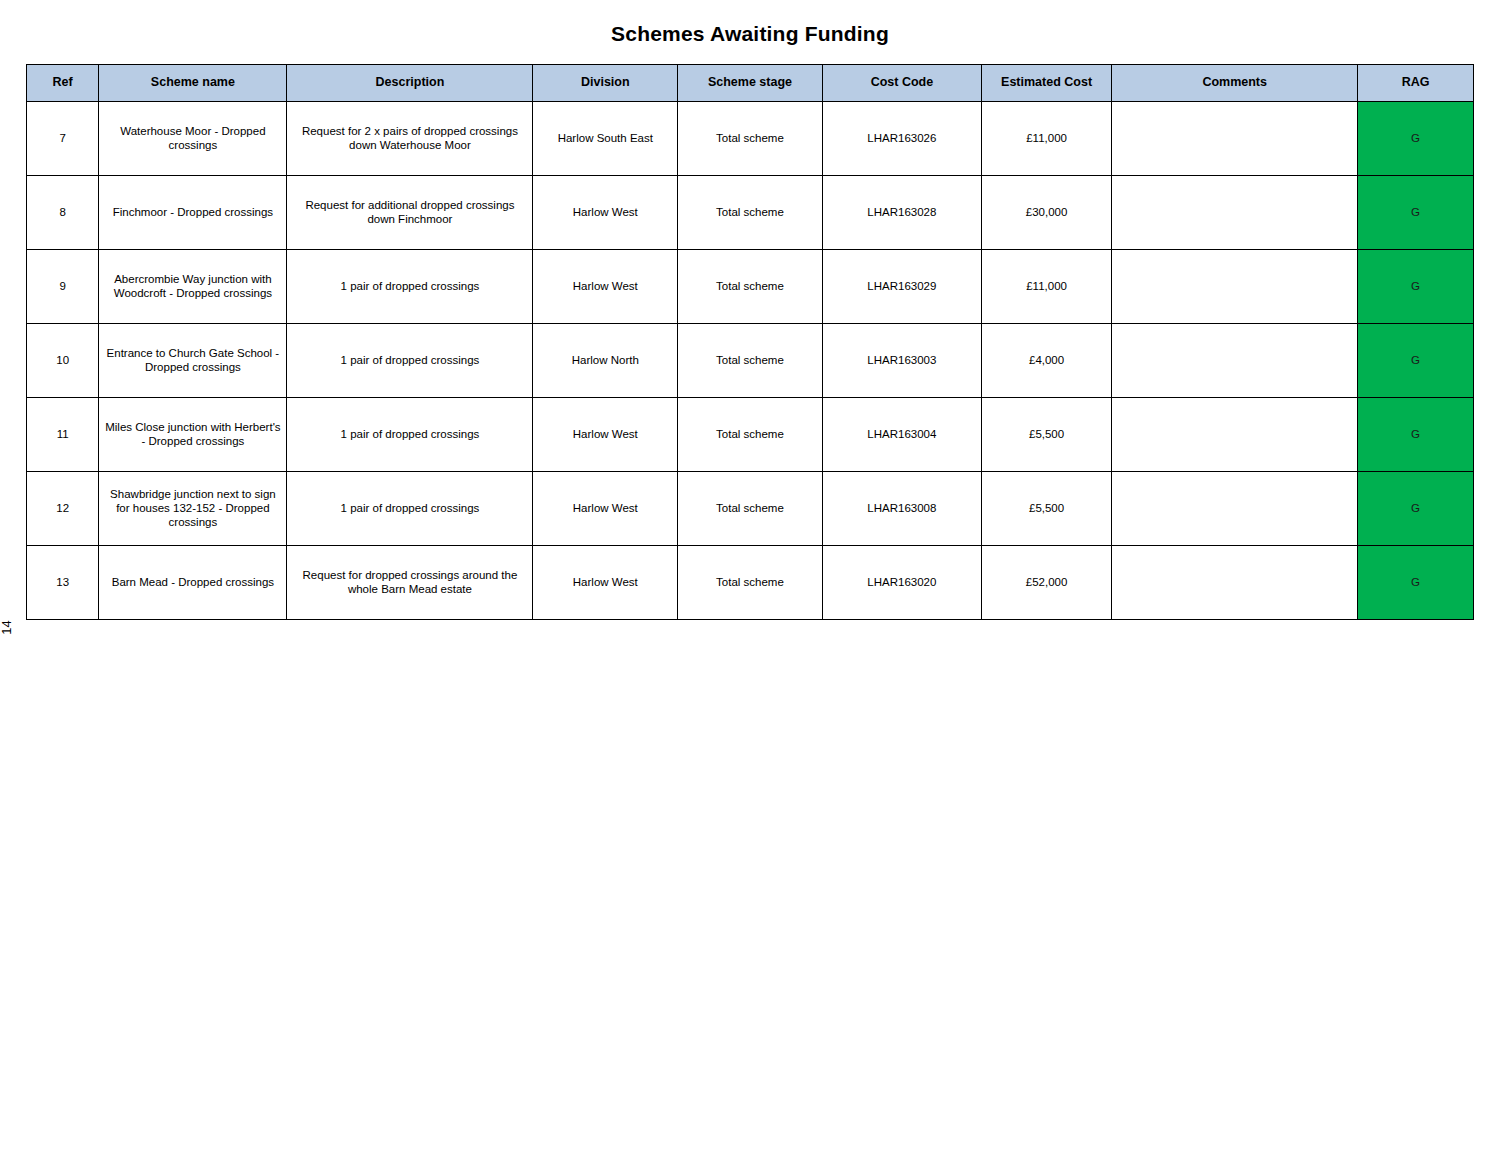14
Schemes Awaiting Funding
| Ref | Scheme name | Description | Division | Scheme stage | Cost Code | Estimated Cost | Comments | RAG |
| --- | --- | --- | --- | --- | --- | --- | --- | --- |
| 7 | Waterhouse Moor - Dropped crossings | Request for 2 x pairs of dropped crossings down Waterhouse Moor | Harlow South East | Total scheme | LHAR163026 | £11,000 | | G |
| 8 | Finchmoor - Dropped crossings | Request for additional dropped crossings down Finchmoor | Harlow West | Total scheme | LHAR163028 | £30,000 | | G |
| 9 | Abercrombie Way junction with Woodcroft - Dropped crossings | 1 pair of dropped crossings | Harlow West | Total scheme | LHAR163029 | £11,000 | | G |
| 10 | Entrance to Church Gate School - Dropped crossings | 1 pair of dropped crossings | Harlow North | Total scheme | LHAR163003 | £4,000 | | G |
| 11 | Miles Close junction with Herbert's - Dropped crossings | 1 pair of dropped crossings | Harlow West | Total scheme | LHAR163004 | £5,500 | | G |
| 12 | Shawbridge junction next to sign for houses 132-152 - Dropped crossings | 1 pair of dropped crossings | Harlow West | Total scheme | LHAR163008 | £5,500 | | G |
| 13 | Barn Mead - Dropped crossings | Request for dropped crossings around the whole Barn Mead estate | Harlow West | Total scheme | LHAR163020 | £52,000 | | G |